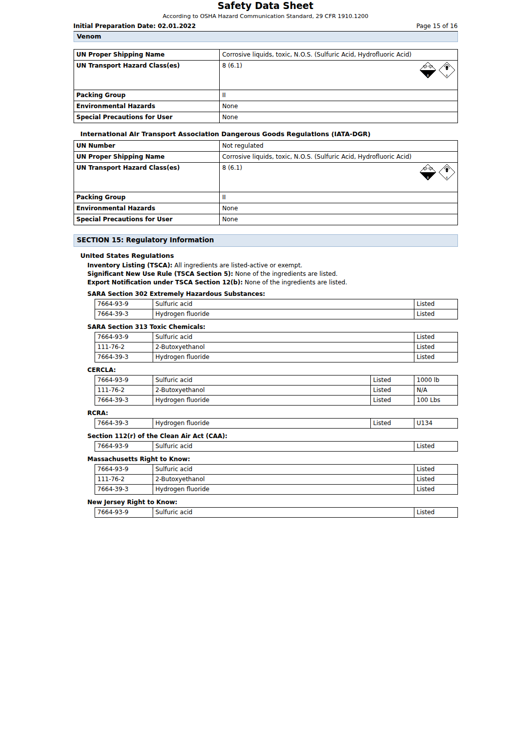Safety Data Sheet
According to OSHA Hazard Communication Standard, 29 CFR 1910.1200
Initial Preparation Date: 02.01.2022
Page 15 of 16
Venom
| UN Proper Shipping Name | Corrosive liquids, toxic, N.O.S. (Sulfuric Acid, Hydrofluoric Acid) |
| UN Transport Hazard Class(es) | 8 (6.1) 8 6 |
| Packing Group | II |
| Environmental Hazards | None |
| Special Precautions for User | None |
International Air Transport Association Dangerous Goods Regulations (IATA-DGR)
| UN Number | Not regulated |
| UN Proper Shipping Name | Corrosive liquids, toxic, N.O.S. (Sulfuric Acid, Hydrofluoric Acid) |
| UN Transport Hazard Class(es) | 8 (6.1) 8 6 |
| Packing Group | II |
| Environmental Hazards | None |
| Special Precautions for User | None |
SECTION 15: Regulatory Information
United States Regulations
Inventory Listing (TSCA): All ingredients are listed-active or exempt.
Significant New Use Rule (TSCA Section 5): None of the ingredients are listed.
Export Notification under TSCA Section 12(b): None of the ingredients are listed.
SARA Section 302 Extremely Hazardous Substances:
| 7664-93-9 | Sulfuric acid | Listed |
| 7664-39-3 | Hydrogen fluoride | Listed |
SARA Section 313 Toxic Chemicals:
| 7664-93-9 | Sulfuric acid | Listed |
| 111-76-2 | 2-Butoxyethanol | Listed |
| 7664-39-3 | Hydrogen fluoride | Listed |
CERCLA:
| 7664-93-9 | Sulfuric acid | Listed | 1000 lb |
| 111-76-2 | 2-Butoxyethanol | Listed | N/A |
| 7664-39-3 | Hydrogen fluoride | Listed | 100 Lbs |
RCRA:
| 7664-39-3 | Hydrogen fluoride | Listed | U134 |
Section 112(r) of the Clean Air Act (CAA):
| 7664-93-9 | Sulfuric acid | Listed |
Massachusetts Right to Know:
| 7664-93-9 | Sulfuric acid | Listed |
| 111-76-2 | 2-Butoxyethanol | Listed |
| 7664-39-3 | Hydrogen fluoride | Listed |
New Jersey Right to Know:
| 7664-93-9 | Sulfuric acid | Listed |